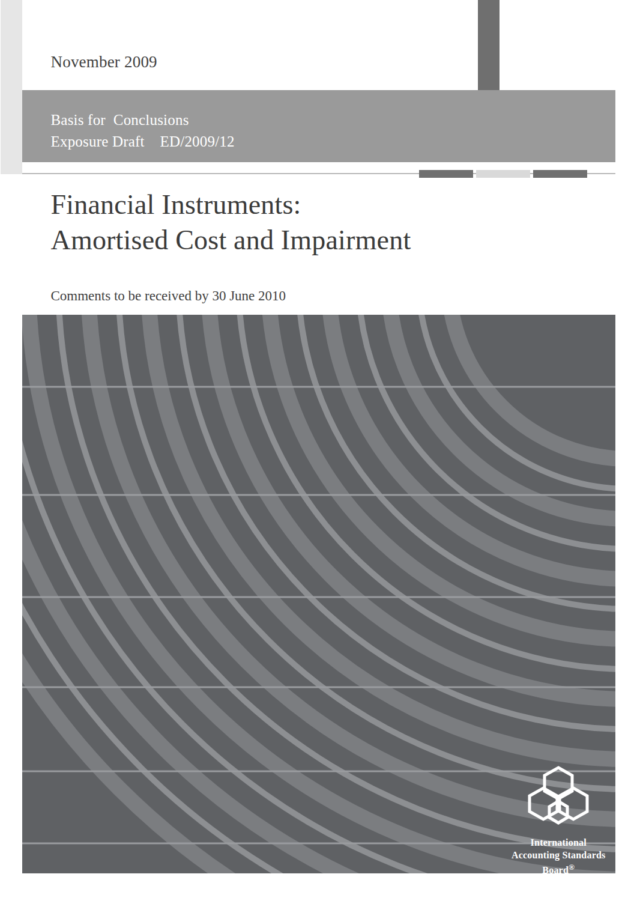November 2009
Basis for Conclusions
Exposure Draft ED/2009/12
Financial Instruments:
Amortised Cost and Impairment
Comments to be received by 30 June 2010
International
Accounting Standards
Board®